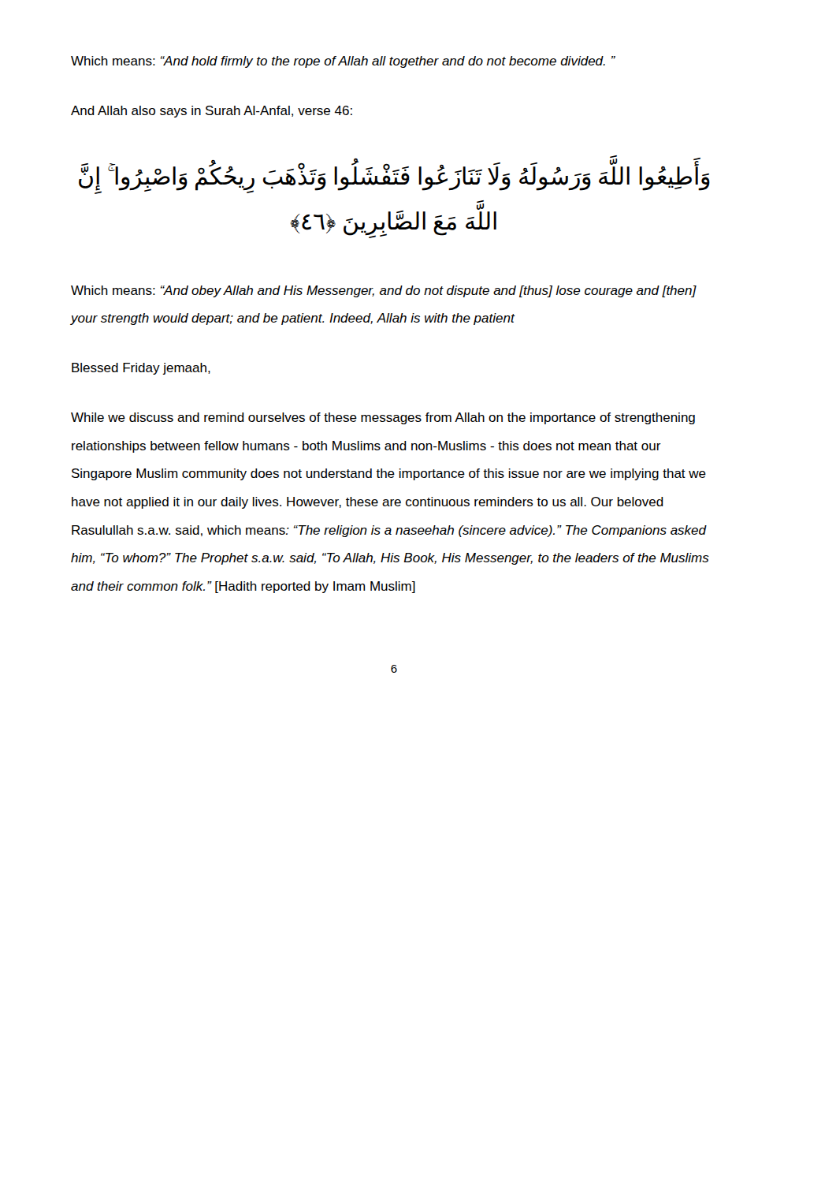Which means: “And hold firmly to the rope of Allah all together and do not become divided. ”
And Allah also says in Surah Al-Anfal, verse 46:
وَأَطِيعُوا اللَّهَ وَرَسُولَهُ وَلَا تَنَازَعُوا فَتَفْشَلُوا وَتَذْهَبَ رِيحُكُمْ وَاصْبِرُوا ۚ إِنَّ اللَّهَ مَعَ الصَّابِرِينَ ﴿٤٦﴾
Which means: “And obey Allah and His Messenger, and do not dispute and [thus] lose courage and [then] your strength would depart; and be patient. Indeed, Allah is with the patient
Blessed Friday jemaah,
While we discuss and remind ourselves of these messages from Allah on the importance of strengthening relationships between fellow humans - both Muslims and non-Muslims - this does not mean that our Singapore Muslim community does not understand the importance of this issue nor are we implying that we have not applied it in our daily lives. However, these are continuous reminders to us all. Our beloved Rasulullah s.a.w. said, which means: “The religion is a naseehah (sincere advice).” The Companions asked him, “To whom?” The Prophet s.a.w. said, “To Allah, His Book, His Messenger, to the leaders of the Muslims and their common folk.” [Hadith reported by Imam Muslim]
6